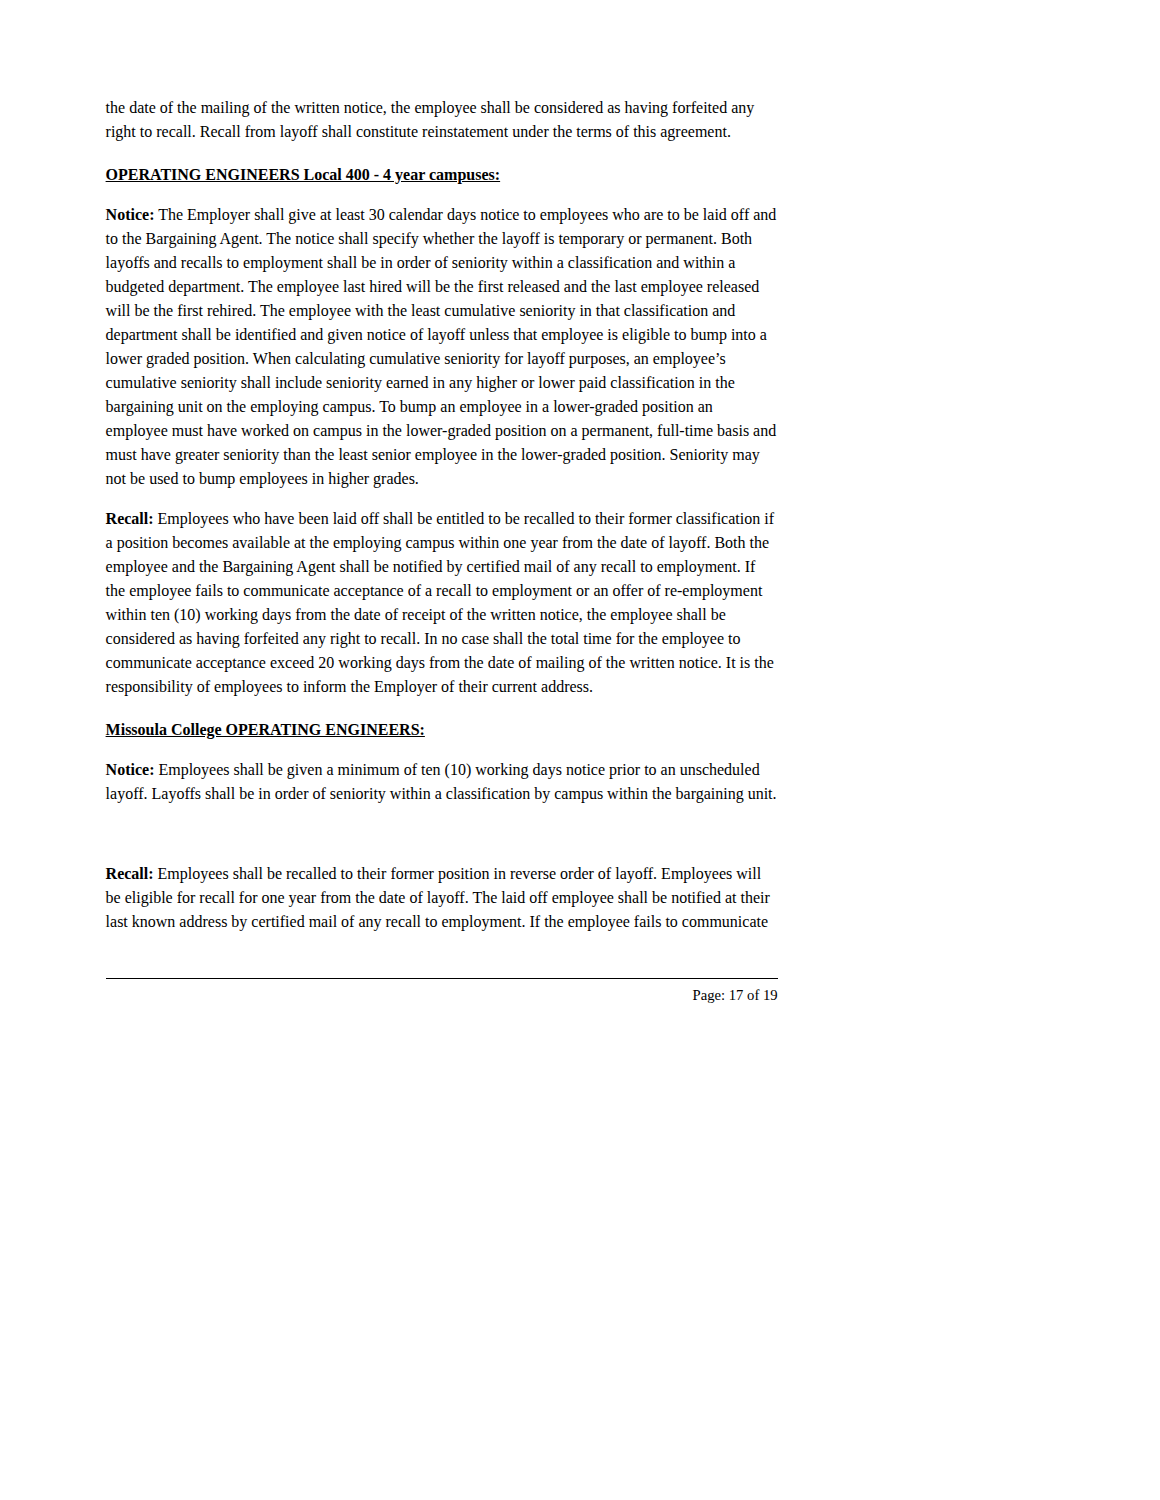the date of the mailing of the written notice, the employee shall be considered as having forfeited any right to recall. Recall from layoff shall constitute reinstatement under the terms of this agreement.
OPERATING ENGINEERS Local 400 - 4 year campuses:
Notice: The Employer shall give at least 30 calendar days notice to employees who are to be laid off and to the Bargaining Agent. The notice shall specify whether the layoff is temporary or permanent. Both layoffs and recalls to employment shall be in order of seniority within a classification and within a budgeted department. The employee last hired will be the first released and the last employee released will be the first rehired. The employee with the least cumulative seniority in that classification and department shall be identified and given notice of layoff unless that employee is eligible to bump into a lower graded position. When calculating cumulative seniority for layoff purposes, an employee’s cumulative seniority shall include seniority earned in any higher or lower paid classification in the bargaining unit on the employing campus. To bump an employee in a lower-graded position an employee must have worked on campus in the lower-graded position on a permanent, full-time basis and must have greater seniority than the least senior employee in the lower-graded position. Seniority may not be used to bump employees in higher grades.
Recall: Employees who have been laid off shall be entitled to be recalled to their former classification if a position becomes available at the employing campus within one year from the date of layoff. Both the employee and the Bargaining Agent shall be notified by certified mail of any recall to employment. If the employee fails to communicate acceptance of a recall to employment or an offer of re-employment within ten (10) working days from the date of receipt of the written notice, the employee shall be considered as having forfeited any right to recall. In no case shall the total time for the employee to communicate acceptance exceed 20 working days from the date of mailing of the written notice. It is the responsibility of employees to inform the Employer of their current address.
Missoula College OPERATING ENGINEERS:
Notice: Employees shall be given a minimum of ten (10) working days notice prior to an unscheduled layoff. Layoffs shall be in order of seniority within a classification by campus within the bargaining unit.
Recall: Employees shall be recalled to their former position in reverse order of layoff. Employees will be eligible for recall for one year from the date of layoff. The laid off employee shall be notified at their last known address by certified mail of any recall to employment. If the employee fails to communicate
Page: 17 of 19